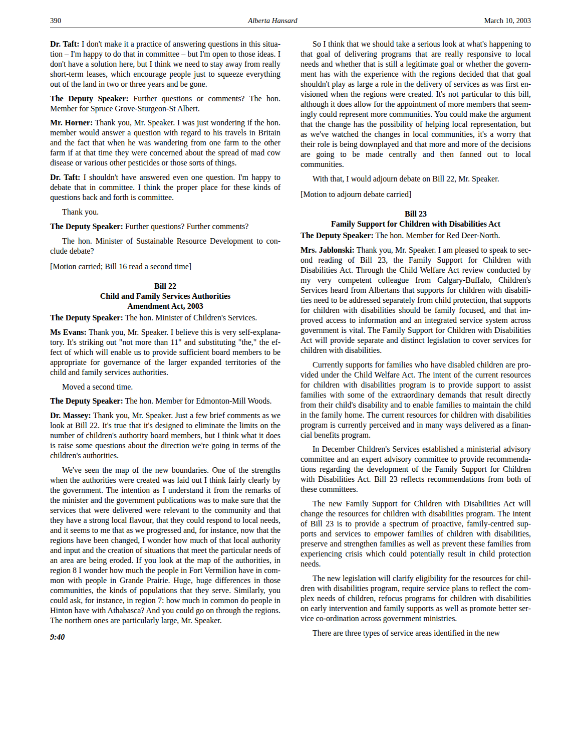390 Alberta Hansard March 10, 2003
Dr. Taft: I don't make it a practice of answering questions in this situation – I'm happy to do that in committee – but I'm open to those ideas. I don't have a solution here, but I think we need to stay away from really short-term leases, which encourage people just to squeeze everything out of the land in two or three years and be gone.
The Deputy Speaker: Further questions or comments? The hon. Member for Spruce Grove-Sturgeon-St Albert.
Mr. Horner: Thank you, Mr. Speaker. I was just wondering if the hon. member would answer a question with regard to his travels in Britain and the fact that when he was wandering from one farm to the other farm if at that time they were concerned about the spread of mad cow disease or various other pesticides or those sorts of things.
Dr. Taft: I shouldn't have answered even one question. I'm happy to debate that in committee. I think the proper place for these kinds of questions back and forth is committee.
Thank you.
The Deputy Speaker: Further questions? Further comments?
The hon. Minister of Sustainable Resource Development to conclude debate?
[Motion carried; Bill 16 read a second time]
Bill 22 Child and Family Services Authorities
Amendment Act, 2003
The Deputy Speaker: The hon. Minister of Children's Services.
Ms Evans: Thank you, Mr. Speaker. I believe this is very self-explanatory. It's striking out "not more than 11" and substituting "the," the effect of which will enable us to provide sufficient board members to be appropriate for governance of the larger expanded territories of the child and family services authorities.
Moved a second time.
The Deputy Speaker: The hon. Member for Edmonton-Mill Woods.
Dr. Massey: Thank you, Mr. Speaker. Just a few brief comments as we look at Bill 22. It's true that it's designed to eliminate the limits on the number of children's authority board members, but I think what it does is raise some questions about the direction we're going in terms of the children's authorities.
We've seen the map of the new boundaries. One of the strengths when the authorities were created was laid out I think fairly clearly by the government. The intention as I understand it from the remarks of the minister and the government publications was to make sure that the services that were delivered were relevant to the community and that they have a strong local flavour, that they could respond to local needs, and it seems to me that as we progressed and, for instance, now that the regions have been changed, I wonder how much of that local authority and input and the creation of situations that meet the particular needs of an area are being eroded. If you look at the map of the authorities, in region 8 I wonder how much the people in Fort Vermilion have in common with people in Grande Prairie. Huge, huge differences in those communities, the kinds of populations that they serve. Similarly, you could ask, for instance, in region 7: how much in common do people in Hinton have with Athabasca? And you could go on through the regions. The northern ones are particularly large, Mr. Speaker.
9:40
So I think that we should take a serious look at what's happening to that goal of delivering programs that are really responsive to local needs and whether that is still a legitimate goal or whether the government has with the experience with the regions decided that that goal shouldn't play as large a role in the delivery of services as was first envisioned when the regions were created. It's not particular to this bill, although it does allow for the appointment of more members that seemingly could represent more communities. You could make the argument that the change has the possibility of helping local representation, but as we've watched the changes in local communities, it's a worry that their role is being downplayed and that more and more of the decisions are going to be made centrally and then fanned out to local communities.
With that, I would adjourn debate on Bill 22, Mr. Speaker.
[Motion to adjourn debate carried]
Bill 23 Family Support for Children with Disabilities Act
The Deputy Speaker: The hon. Member for Red Deer-North.
Mrs. Jablonski: Thank you, Mr. Speaker. I am pleased to speak to second reading of Bill 23, the Family Support for Children with Disabilities Act. Through the Child Welfare Act review conducted by my very competent colleague from Calgary-Buffalo, Children's Services heard from Albertans that supports for children with disabilities need to be addressed separately from child protection, that supports for children with disabilities should be family focused, and that improved access to information and an integrated service system across government is vital. The Family Support for Children with Disabilities Act will provide separate and distinct legislation to cover services for children with disabilities.
Currently supports for families who have disabled children are provided under the Child Welfare Act. The intent of the current resources for children with disabilities program is to provide support to assist families with some of the extraordinary demands that result directly from their child's disability and to enable families to maintain the child in the family home. The current resources for children with disabilities program is currently perceived and in many ways delivered as a financial benefits program.
In December Children's Services established a ministerial advisory committee and an expert advisory committee to provide recommendations regarding the development of the Family Support for Children with Disabilities Act. Bill 23 reflects recommendations from both of these committees.
The new Family Support for Children with Disabilities Act will change the resources for children with disabilities program. The intent of Bill 23 is to provide a spectrum of proactive, family-centred supports and services to empower families of children with disabilities, preserve and strengthen families as well as prevent these families from experiencing crisis which could potentially result in child protection needs.
The new legislation will clarify eligibility for the resources for children with disabilities program, require service plans to reflect the complex needs of children, refocus programs for children with disabilities on early intervention and family supports as well as promote better service co-ordination across government ministries.
There are three types of service areas identified in the new